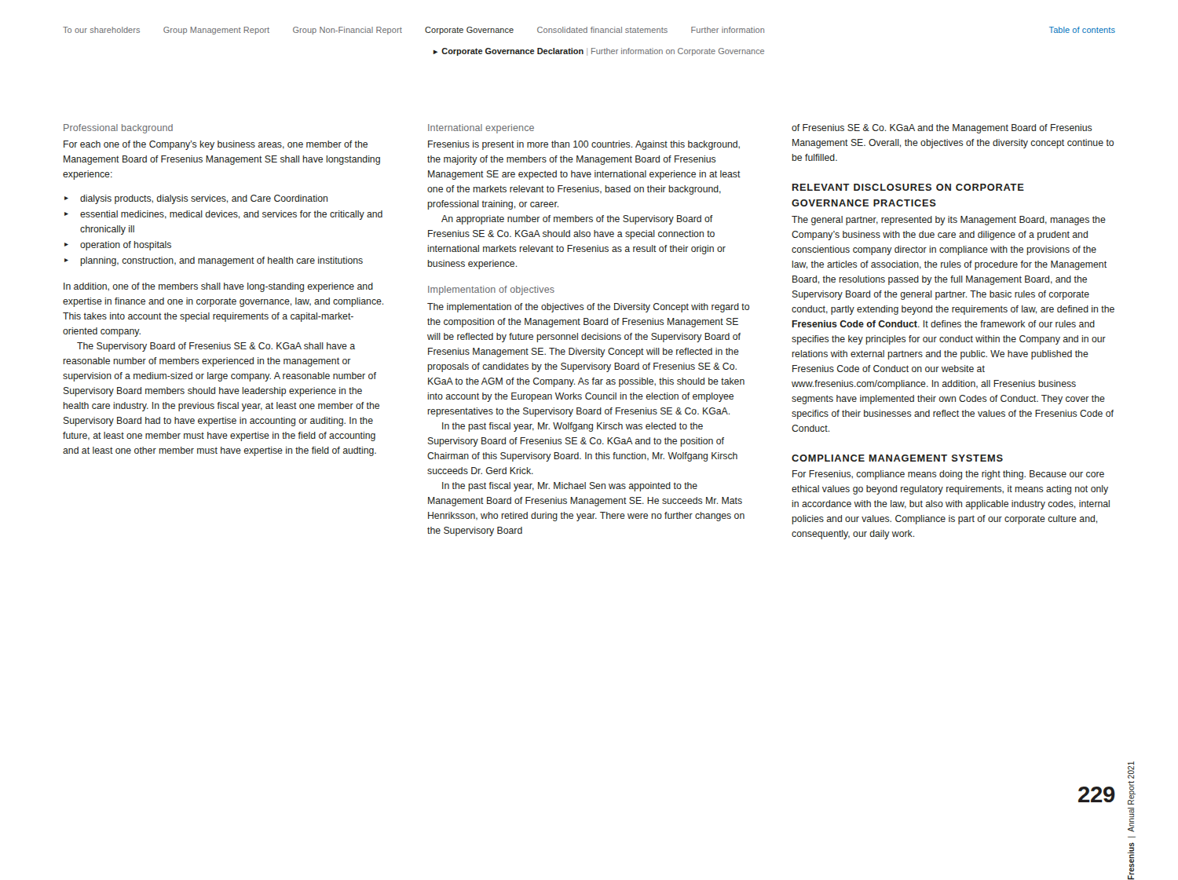To our shareholders Group Management Report Group Non-Financial Report Corporate Governance Consolidated financial statements Further information Table of contents
► Corporate Governance Declaration | Further information on Corporate Governance
Professional background
For each one of the Company’s key business areas, one member of the Management Board of Fresenius Management SE shall have longstanding experience:
dialysis products, dialysis services, and Care Coordination
essential medicines, medical devices, and services for the critically and chronically ill
operation of hospitals
planning, construction, and management of health care institutions
In addition, one of the members shall have long-standing experience and expertise in finance and one in corporate governance, law, and compliance. This takes into account the special requirements of a capital-market-oriented company.
The Supervisory Board of Fresenius SE & Co. KGaA shall have a reasonable number of members experienced in the management or supervision of a medium-sized or large company. A reasonable number of Supervisory Board members should have leadership experience in the health care industry. In the previous fiscal year, at least one member of the Supervisory Board had to have expertise in accounting or auditing. In the future, at least one member must have expertise in the field of accounting and at least one other member must have expertise in the field of audting.
International experience
Fresenius is present in more than 100 countries. Against this background, the majority of the members of the Management Board of Fresenius Management SE are expected to have international experience in at least one of the markets relevant to Fresenius, based on their background, professional training, or career.
An appropriate number of members of the Supervisory Board of Fresenius SE & Co. KGaA should also have a special connection to international markets relevant to Fresenius as a result of their origin or business experience.
Implementation of objectives
The implementation of the objectives of the Diversity Concept with regard to the composition of the Management Board of Fresenius Management SE will be reflected by future personnel decisions of the Supervisory Board of Fresenius Management SE. The Diversity Concept will be reflected in the proposals of candidates by the Supervisory Board of Fresenius SE & Co. KGaA to the AGM of the Company. As far as possible, this should be taken into account by the European Works Council in the election of employee representatives to the Supervisory Board of Fresenius SE & Co. KGaA.
In the past fiscal year, Mr. Wolfgang Kirsch was elected to the Supervisory Board of Fresenius SE & Co. KGaA and to the position of Chairman of this Supervisory Board. In this function, Mr. Wolfgang Kirsch succeeds Dr. Gerd Krick.
In the past fiscal year, Mr. Michael Sen was appointed to the Management Board of Fresenius Management SE. He succeeds Mr. Mats Henriksson, who retired during the year. There were no further changes on the Supervisory Board
of Fresenius SE & Co. KGaA and the Management Board of Fresenius Management SE. Overall, the objectives of the diversity concept continue to be fulfilled.
Relevant disclosures on corporate
governance practices
The general partner, represented by its Management Board, manages the Company’s business with the due care and diligence of a prudent and conscientious company director in compliance with the provisions of the law, the articles of association, the rules of procedure for the Management Board, the resolutions passed by the full Management Board, and the Supervisory Board of the general partner. The basic rules of corporate conduct, partly extending beyond the requirements of law, are defined in the Fresenius Code of Conduct. It defines the framework of our rules and specifies the key principles for our conduct within the Company and in our relations with external partners and the public. We have published the Fresenius Code of Conduct on our website at www.fresenius.com/compliance. In addition, all Fresenius business segments have implemented their own Codes of Conduct. They cover the specifics of their businesses and reflect the values of the Fresenius Code of Conduct.
Compliance management systems
For Fresenius, compliance means doing the right thing. Because our core ethical values go beyond regulatory requirements, it means acting not only in accordance with the law, but also with applicable industry codes, internal policies and our values. Compliance is part of our corporate culture and, consequently, our daily work.
Fresenius | Annual Report 2021
229